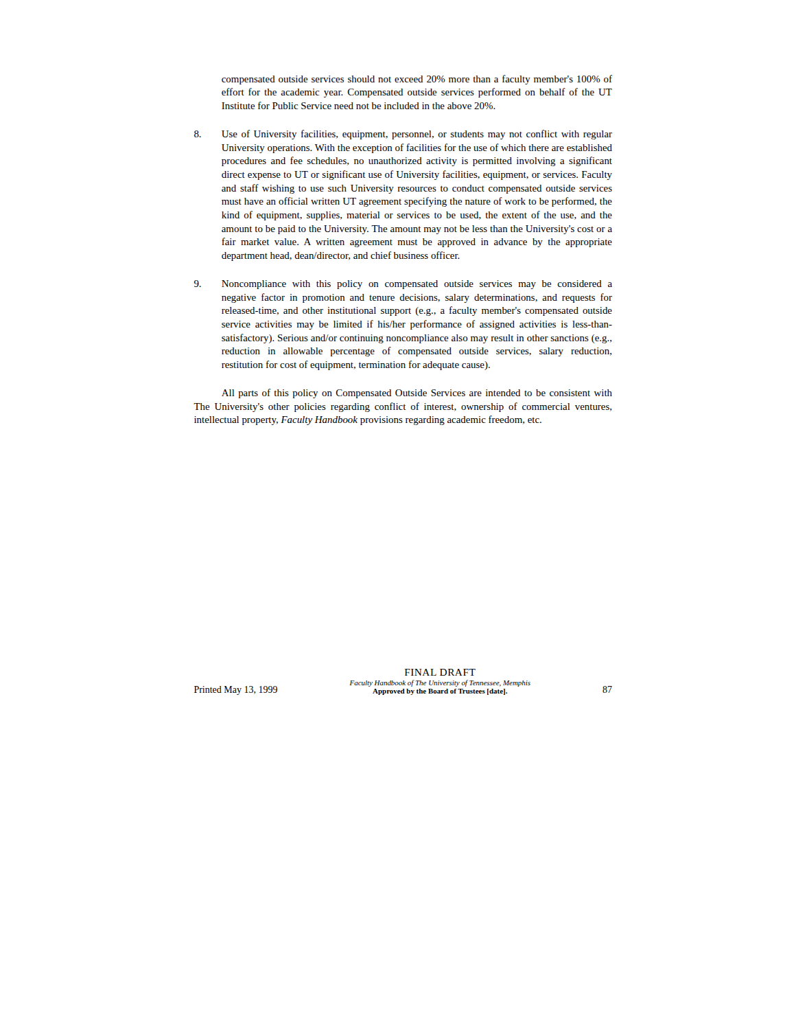compensated outside services should not exceed 20% more than a faculty member's 100% of effort for the academic year. Compensated outside services performed on behalf of the UT Institute for Public Service need not be included in the above 20%.
8. Use of University facilities, equipment, personnel, or students may not conflict with regular University operations. With the exception of facilities for the use of which there are established procedures and fee schedules, no unauthorized activity is permitted involving a significant direct expense to UT or significant use of University facilities, equipment, or services. Faculty and staff wishing to use such University resources to conduct compensated outside services must have an official written UT agreement specifying the nature of work to be performed, the kind of equipment, supplies, material or services to be used, the extent of the use, and the amount to be paid to the University. The amount may not be less than the University's cost or a fair market value. A written agreement must be approved in advance by the appropriate department head, dean/director, and chief business officer.
9. Noncompliance with this policy on compensated outside services may be considered a negative factor in promotion and tenure decisions, salary determinations, and requests for released-time, and other institutional support (e.g., a faculty member's compensated outside service activities may be limited if his/her performance of assigned activities is less-than-satisfactory). Serious and/or continuing noncompliance also may result in other sanctions (e.g., reduction in allowable percentage of compensated outside services, salary reduction, restitution for cost of equipment, termination for adequate cause).
All parts of this policy on Compensated Outside Services are intended to be consistent with The University's other policies regarding conflict of interest, ownership of commercial ventures, intellectual property, Faculty Handbook provisions regarding academic freedom, etc.
Printed May 13, 1999
FINAL DRAFT
Faculty Handbook of The University of Tennessee, Memphis
Approved by the Board of Trustees [date].
87